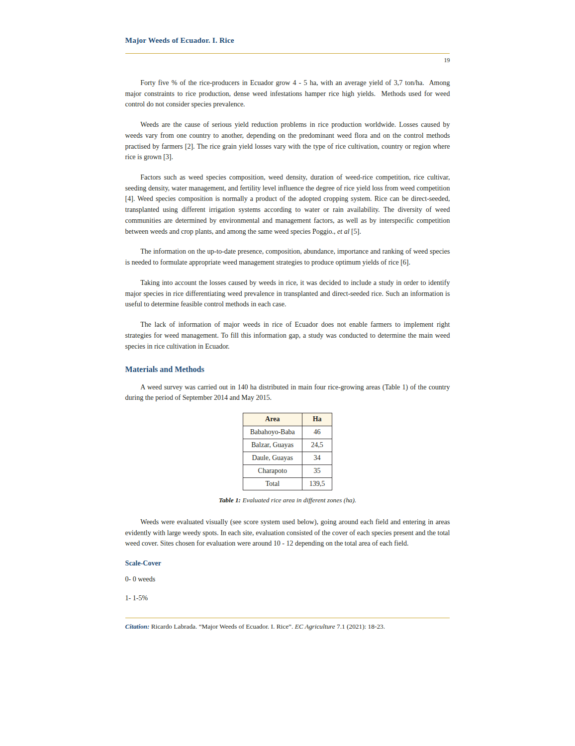Major Weeds of Ecuador. I. Rice
19
Forty five % of the rice-producers in Ecuador grow 4 - 5 ha, with an average yield of 3,7 ton/ha. Among major constraints to rice production, dense weed infestations hamper rice high yields. Methods used for weed control do not consider species prevalence.
Weeds are the cause of serious yield reduction problems in rice production worldwide. Losses caused by weeds vary from one country to another, depending on the predominant weed flora and on the control methods practised by farmers [2]. The rice grain yield losses vary with the type of rice cultivation, country or region where rice is grown [3].
Factors such as weed species composition, weed density, duration of weed-rice competition, rice cultivar, seeding density, water management, and fertility level influence the degree of rice yield loss from weed competition [4]. Weed species composition is normally a product of the adopted cropping system. Rice can be direct-seeded, transplanted using different irrigation systems according to water or rain availability. The diversity of weed communities are determined by environmental and management factors, as well as by interspecific competition between weeds and crop plants, and among the same weed species Poggio., et al [5].
The information on the up-to-date presence, composition, abundance, importance and ranking of weed species is needed to formulate appropriate weed management strategies to produce optimum yields of rice [6].
Taking into account the losses caused by weeds in rice, it was decided to include a study in order to identify major species in rice differentiating weed prevalence in transplanted and direct-seeded rice. Such an information is useful to determine feasible control methods in each case.
The lack of information of major weeds in rice of Ecuador does not enable farmers to implement right strategies for weed management. To fill this information gap, a study was conducted to determine the main weed species in rice cultivation in Ecuador.
Materials and Methods
A weed survey was carried out in 140 ha distributed in main four rice-growing areas (Table 1) of the country during the period of September 2014 and May 2015.
| Area | Ha |
| --- | --- |
| Babahoyo-Baba | 46 |
| Balzar, Guayas | 24,5 |
| Daule, Guayas | 34 |
| Charapoto | 35 |
| Total | 139,5 |
Table 1: Evaluated rice area in different zones (ha).
Weeds were evaluated visually (see score system used below), going around each field and entering in areas evidently with large weedy spots. In each site, evaluation consisted of the cover of each species present and the total weed cover. Sites chosen for evaluation were around 10 - 12 depending on the total area of each field.
Scale-Cover
0- 0 weeds
1- 1-5%
Citation: Ricardo Labrada. “Major Weeds of Ecuador. I. Rice”. EC Agriculture 7.1 (2021): 18-23.